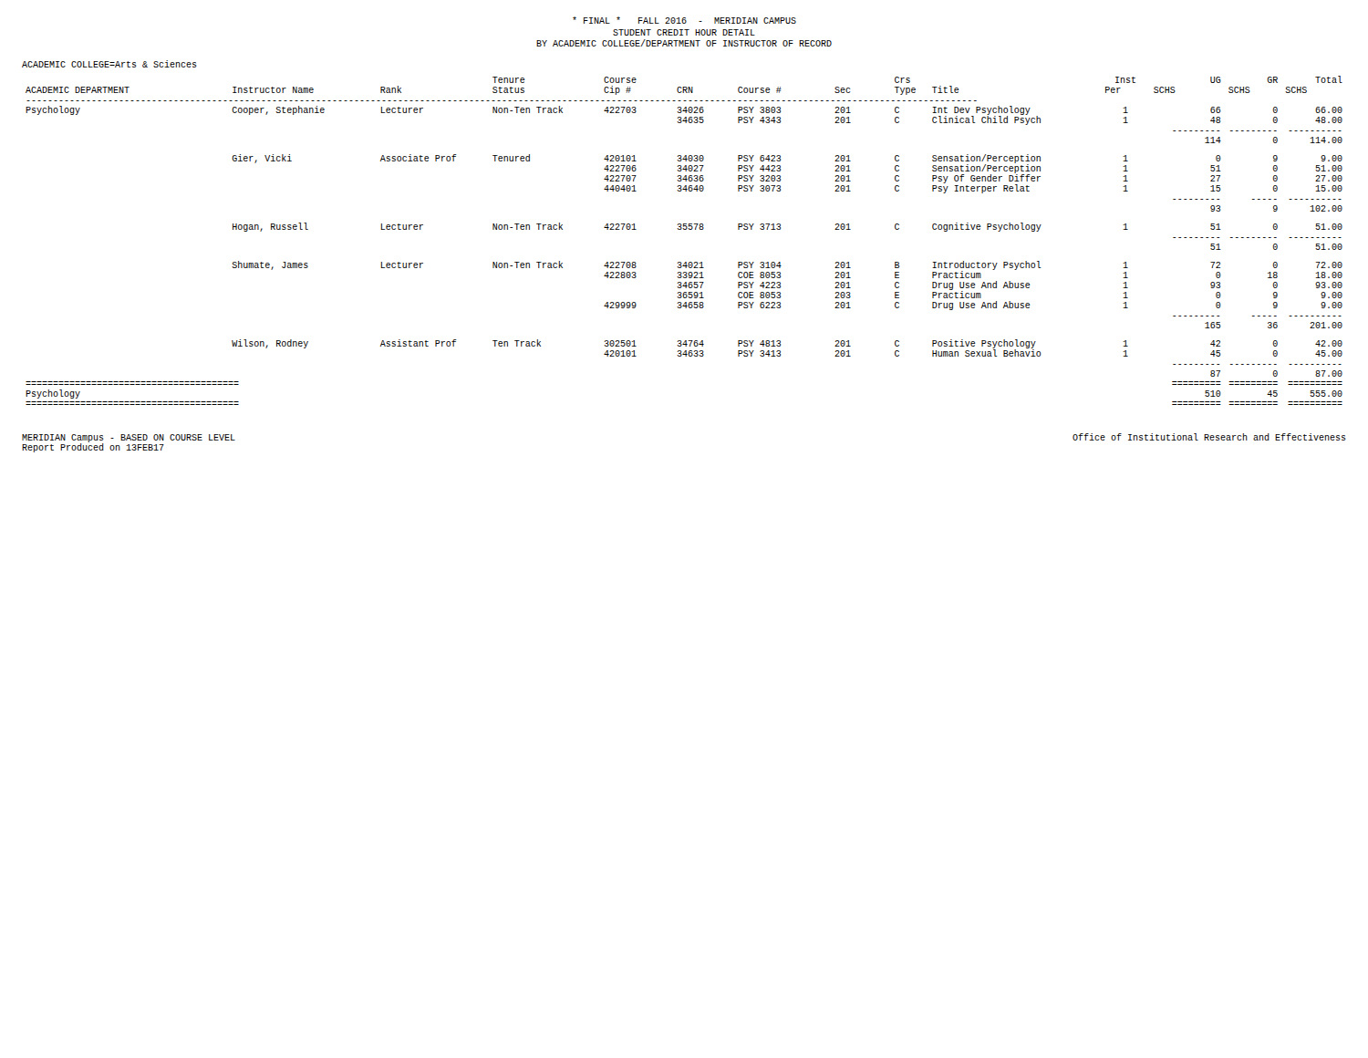* FINAL * FALL 2016 - MERIDIAN CAMPUS
STUDENT CREDIT HOUR DETAIL
BY ACADEMIC COLLEGE/DEPARTMENT OF INSTRUCTOR OF RECORD
ACADEMIC COLLEGE=Arts & Sciences
| | | | Tenure | Course | | | | Crs | | Inst | UG | GR | Total |
| --- | --- | --- | --- | --- | --- | --- | --- | --- | --- | --- | --- | --- | --- |
| ACADEMIC DEPARTMENT | Instructor Name | Rank | Status | Cip # | CRN | Course # | Sec | Type | Title | Per | SCHS | SCHS | SCHS |
| ------------------------------------------------------------------------------------------------------------------------------------------------------------------------------ |
| Psychology | Cooper, Stephanie | Lecturer | Non-Ten Track | 422703 | 34026 | PSY 3803 | 201 | C | Int Dev Psychology | 1 | 66 | 0 | 66.00 |
| | | | | | 34635 | PSY 4343 | 201 | C | Clinical Child Psych | 1 | 48 | 0 | 48.00 |
| | | | | | | | | | | | --------- | --------- | ---------- |
| | | | | | | | | | | | 114 | 0 | 114.00 |
| | Gier, Vicki | Associate Prof | Tenured | 420101 | 34030 | PSY 6423 | 201 | C | Sensation/Perception | 1 | 0 | 9 | 9.00 |
| | | | | 422706 | 34027 | PSY 4423 | 201 | C | Sensation/Perception | 1 | 51 | 0 | 51.00 |
| | | | | 422707 | 34636 | PSY 3203 | 201 | C | Psy Of Gender Differ | 1 | 27 | 0 | 27.00 |
| | | | | 440401 | 34640 | PSY 3073 | 201 | C | Psy Interper Relat | 1 | 15 | 0 | 15.00 |
| | | | | | | | | | | | --------- | ----- | ---------- |
| | | | | | | | | | | | 93 | 9 | 102.00 |
| | Hogan, Russell | Lecturer | Non-Ten Track | 422701 | 35578 | PSY 3713 | 201 | C | Cognitive Psychology | 1 | 51 | 0 | 51.00 |
| | | | | | | | | | | | --------- | --------- | ---------- |
| | | | | | | | | | | | 51 | 0 | 51.00 |
| | Shumate, James | Lecturer | Non-Ten Track | 422708 | 34021 | PSY 3104 | 201 | B | Introductory Psychol | 1 | 72 | 0 | 72.00 |
| | | | | 422803 | 33921 | COE 8053 | 201 | E | Practicum | 1 | 0 | 18 | 18.00 |
| | | | | | 34657 | PSY 4223 | 201 | C | Drug Use And Abuse | 1 | 93 | 0 | 93.00 |
| | | | | | 36591 | COE 8053 | 203 | E | Practicum | 1 | 0 | 9 | 9.00 |
| | | | | 429999 | 34658 | PSY 6223 | 201 | C | Drug Use And Abuse | 1 | 0 | 9 | 9.00 |
| | | | | | | | | | | | --------- | ----- | ---------- |
| | | | | | | | | | | | 165 | 36 | 201.00 |
| | Wilson, Rodney | Assistant Prof | Ten Track | 302501 | 34764 | PSY 4813 | 201 | C | Positive Psychology | 1 | 42 | 0 | 42.00 |
| | | | | 420101 | 34633 | PSY 3413 | 201 | C | Human Sexual Behavio | 1 | 45 | 0 | 45.00 |
| | | | | | | | | | | | --------- | --------- | ---------- |
| | | | | | | | | | | | 87 | 0 | 87.00 |
| ======================================= | ========= | ========= | ========== |
| Psychology | | | | | | | | | | | 510 | 45 | 555.00 |
| ======================================= | ========= | ========= | ========== |
MERIDIAN Campus - BASED ON COURSE LEVEL Report Produced on 13FEB17
Office of Institutional Research and Effectiveness